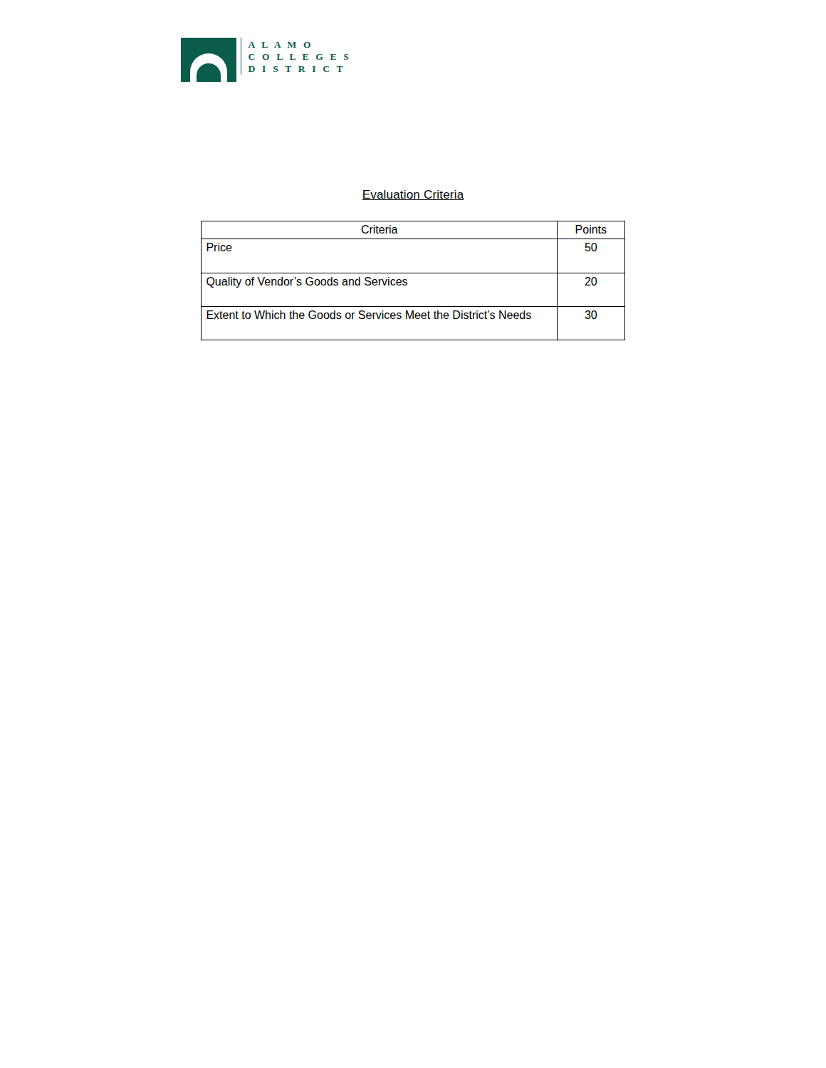A L A M O
C O L L E G E S
D I S T R I C T
Evaluation Criteria
| Criteria | Points |
| --- | --- |
| Price | 50 |
| Quality of Vendor’s Goods and Services | 20 |
| Extent to Which the Goods or Services Meet the District’s Needs | 30 |